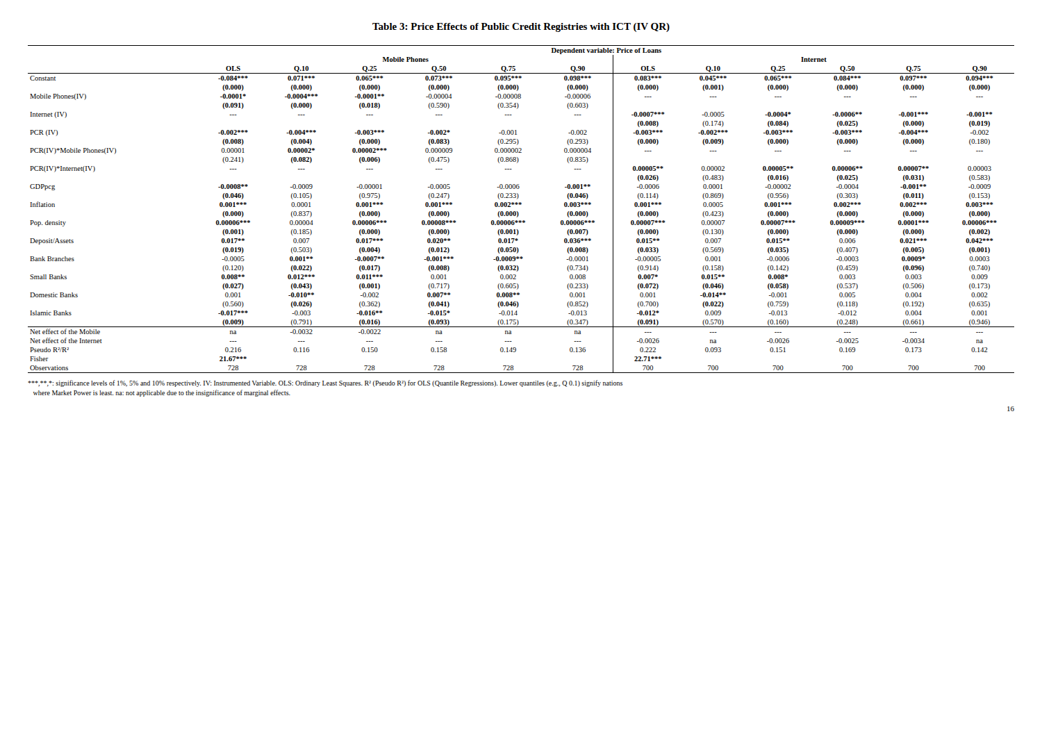Table 3: Price Effects of Public Credit Registries with ICT (IV QR)
| | Dependent variable: Price of Loans |
| | Mobile Phones | Internet |
| | OLS | Q.10 | Q.25 | Q.50 | Q.75 | Q.90 | OLS | Q.10 | Q.25 | Q.50 | Q.75 | Q.90 |
| Constant | -0.084*** | 0.071*** | 0.065*** | 0.073*** | 0.095*** | 0.098*** | 0.083*** | 0.045*** | 0.065*** | 0.084*** | 0.097*** | 0.094*** |
| | (0.000) | (0.000) | (0.000) | (0.000) | (0.000) | (0.000) | (0.000) | (0.001) | (0.000) | (0.000) | (0.000) | (0.000) |
| Mobile Phones(IV) | -0.0001* | -0.0004*** | -0.0001** | -0.00004 | -0.00008 | -0.00006 | --- | --- | --- | --- | --- | --- |
| | (0.091) | (0.000) | (0.018) | (0.590) | (0.354) | (0.603) | | | | | | |
| Internet (IV) | --- | --- | --- | --- | --- | --- | -0.0007*** | -0.0005 | -0.0004* | -0.0006** | -0.001*** | -0.001** |
| | | | | | | | (0.008) | (0.174) | (0.084) | (0.025) | (0.000) | (0.019) |
| PCR (IV) | -0.002*** | -0.004*** | -0.003*** | -0.002* | -0.001 | -0.002 | -0.003*** | -0.002*** | -0.003*** | -0.003*** | -0.004*** | -0.002 |
| | (0.008) | (0.004) | (0.000) | (0.083) | (0.295) | (0.293) | (0.000) | (0.009) | (0.000) | (0.000) | (0.000) | (0.180) |
| PCR(IV)*Mobile Phones(IV) | 0.00001 | 0.00002* | 0.00002*** | 0.000009 | 0.000002 | 0.000004 | --- | --- | --- | --- | --- | --- |
| | (0.241) | (0.082) | (0.006) | (0.475) | (0.868) | (0.835) | | | | | | |
| PCR(IV)*Internet(IV) | --- | --- | --- | --- | --- | --- | 0.00005** | 0.00002 | 0.00005** | 0.00006** | 0.00007** | 0.00003 |
| | | | | | | | (0.026) | (0.483) | (0.016) | (0.025) | (0.031) | (0.583) |
| GDPpcg | -0.0008** | -0.0009 | -0.00001 | -0.0005 | -0.0006 | -0.001** | -0.0006 | 0.0001 | -0.00002 | -0.0004 | -0.001** | -0.0009 |
| | (0.046) | (0.105) | (0.975) | (0.247) | (0.233) | (0.046) | (0.114) | (0.869) | (0.956) | (0.303) | (0.011) | (0.153) |
| Inflation | 0.001*** | 0.0001 | 0.001*** | 0.001*** | 0.002*** | 0.003*** | 0.001*** | 0.0005 | 0.001*** | 0.002*** | 0.002*** | 0.003*** |
| | (0.000) | (0.837) | (0.000) | (0.000) | (0.000) | (0.000) | (0.000) | (0.423) | (0.000) | (0.000) | (0.000) | (0.000) |
| Pop. density | 0.00006*** | 0.00004 | 0.00006*** | 0.00008*** | 0.00006*** | 0.00006*** | 0.00007*** | 0.00007 | 0.00007*** | 0.00009*** | 0.0001*** | 0.00006*** |
| | (0.001) | (0.185) | (0.000) | (0.000) | (0.001) | (0.007) | (0.000) | (0.130) | (0.000) | (0.000) | (0.000) | (0.002) |
| Deposit/Assets | 0.017** | 0.007 | 0.017*** | 0.020** | 0.017* | 0.036*** | 0.015** | 0.007 | 0.015** | 0.006 | 0.021*** | 0.042*** |
| | (0.019) | (0.503) | (0.004) | (0.012) | (0.050) | (0.008) | (0.033) | (0.569) | (0.035) | (0.407) | (0.005) | (0.001) |
| Bank Branches | -0.0005 | 0.001** | -0.0007** | -0.001*** | -0.0009** | -0.0001 | -0.00005 | 0.001 | -0.0006 | -0.0003 | 0.0009* | 0.0003 |
| | (0.120) | (0.022) | (0.017) | (0.008) | (0.032) | (0.734) | (0.914) | (0.158) | (0.142) | (0.459) | (0.096) | (0.740) |
| Small Banks | 0.008** | 0.012*** | 0.011*** | 0.001 | 0.002 | 0.008 | 0.007* | 0.015** | 0.008* | 0.003 | 0.003 | 0.009 |
| | (0.027) | (0.043) | (0.001) | (0.717) | (0.605) | (0.233) | (0.072) | (0.046) | (0.058) | (0.537) | (0.506) | (0.173) |
| Domestic Banks | 0.001 | -0.010** | -0.002 | 0.007** | 0.008** | 0.001 | 0.001 | -0.014** | -0.001 | 0.005 | 0.004 | 0.002 |
| | (0.560) | (0.026) | (0.362) | (0.041) | (0.046) | (0.852) | (0.700) | (0.022) | (0.759) | (0.118) | (0.192) | (0.635) |
| Islamic Banks | -0.017*** | -0.003 | -0.016** | -0.015* | -0.014 | -0.013 | -0.012* | 0.009 | -0.013 | -0.012 | 0.004 | 0.001 |
| | (0.009) | (0.791) | (0.016) | (0.093) | (0.175) | (0.347) | (0.091) | (0.570) | (0.160) | (0.248) | (0.661) | (0.946) |
| Net effect of the Mobile | na | -0.0032 | -0.0022 | na | na | na | --- | --- | --- | --- | --- | --- |
| Net effect of the Internet | --- | --- | --- | --- | --- | --- | -0.0026 | na | -0.0026 | -0.0025 | -0.0034 | na |
| Pseudo R²/R² | 0.216 | 0.116 | 0.150 | 0.158 | 0.149 | 0.136 | 0.222 | 0.093 | 0.151 | 0.169 | 0.173 | 0.142 |
| Fisher | 21.67*** | | | | | | 22.71*** | | | | | |
| Observations | 728 | 728 | 728 | 728 | 728 | 728 | 700 | 700 | 700 | 700 | 700 | 700 |
***,**,*: significance levels of 1%, 5% and 10% respectively. IV: Instrumented Variable. OLS: Ordinary Least Squares. R² (Pseudo R²) for OLS (Quantile Regressions). Lower quantiles (e.g., Q 0.1) signify nations
where Market Power is least. na: not applicable due to the insignificance of marginal effects.
16